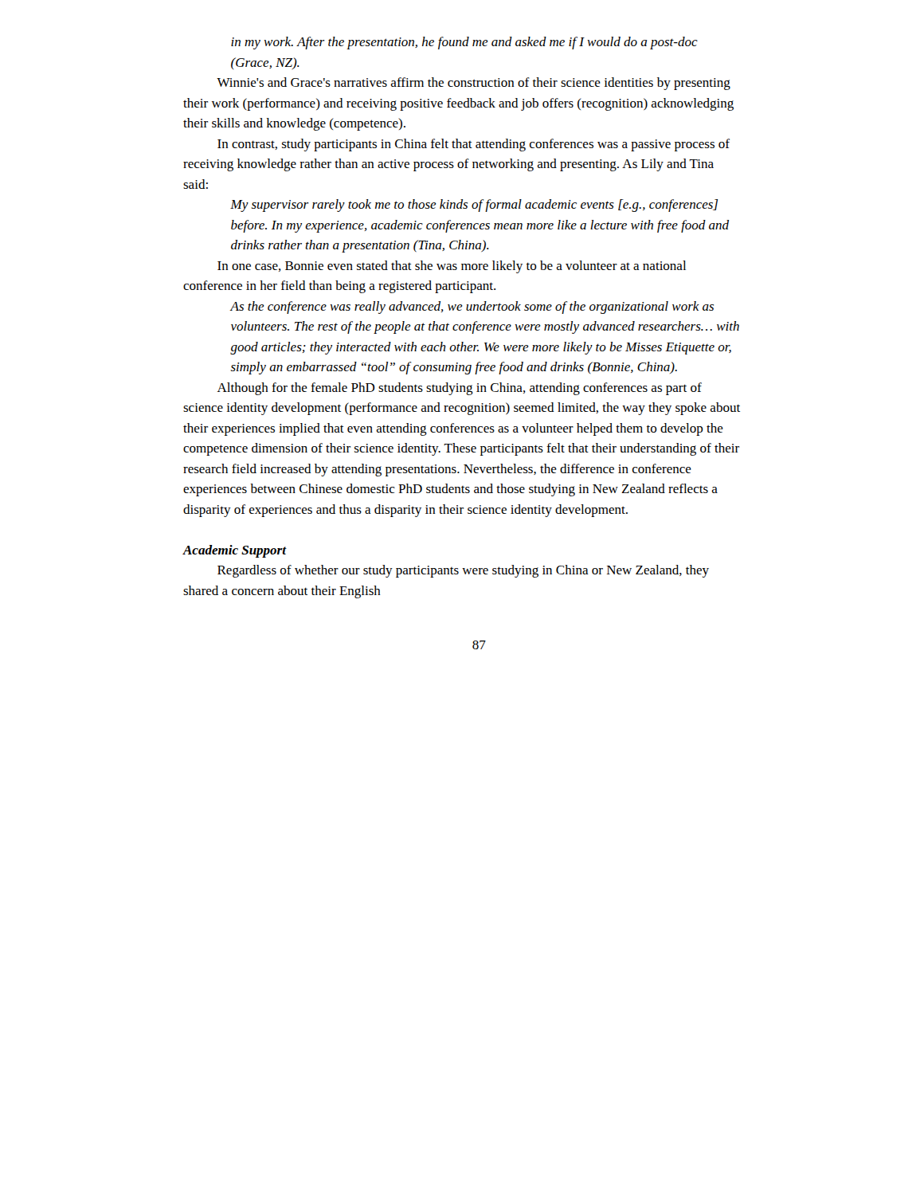in my work. After the presentation, he found me and asked me if I would do a post-doc (Grace, NZ).
Winnie's and Grace's narratives affirm the construction of their science identities by presenting their work (performance) and receiving positive feedback and job offers (recognition) acknowledging their skills and knowledge (competence).
In contrast, study participants in China felt that attending conferences was a passive process of receiving knowledge rather than an active process of networking and presenting. As Lily and Tina said:
My supervisor rarely took me to those kinds of formal academic events [e.g., conferences] before. In my experience, academic conferences mean more like a lecture with free food and drinks rather than a presentation (Tina, China).
In one case, Bonnie even stated that she was more likely to be a volunteer at a national conference in her field than being a registered participant.
As the conference was really advanced, we undertook some of the organizational work as volunteers. The rest of the people at that conference were mostly advanced researchers… with good articles; they interacted with each other. We were more likely to be Misses Etiquette or, simply an embarrassed “tool” of consuming free food and drinks (Bonnie, China).
Although for the female PhD students studying in China, attending conferences as part of science identity development (performance and recognition) seemed limited, the way they spoke about their experiences implied that even attending conferences as a volunteer helped them to develop the competence dimension of their science identity. These participants felt that their understanding of their research field increased by attending presentations. Nevertheless, the difference in conference experiences between Chinese domestic PhD students and those studying in New Zealand reflects a disparity of experiences and thus a disparity in their science identity development.
Academic Support
Regardless of whether our study participants were studying in China or New Zealand, they shared a concern about their English
87